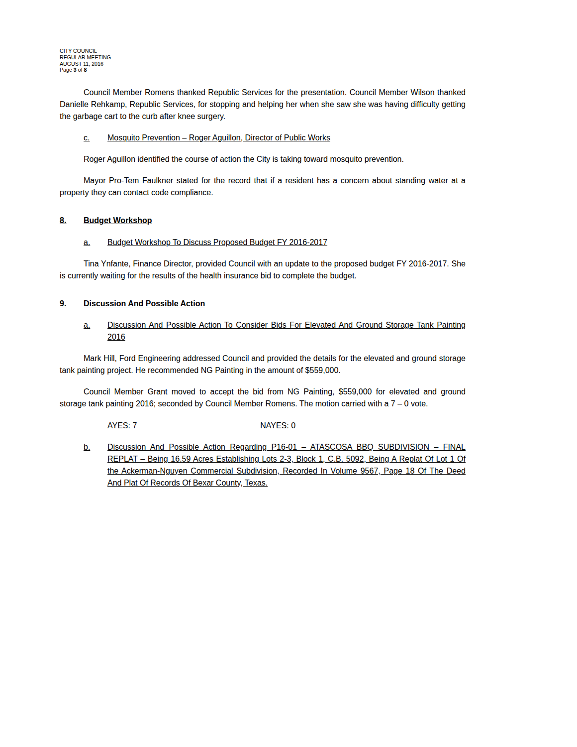CITY COUNCIL
REGULAR MEETING
AUGUST 11, 2016
Page 3 of 8
Council Member Romens thanked Republic Services for the presentation. Council Member Wilson thanked Danielle Rehkamp, Republic Services, for stopping and helping her when she saw she was having difficulty getting the garbage cart to the curb after knee surgery.
c. Mosquito Prevention – Roger Aguillon, Director of Public Works
Roger Aguillon identified the course of action the City is taking toward mosquito prevention.
Mayor Pro-Tem Faulkner stated for the record that if a resident has a concern about standing water at a property they can contact code compliance.
8. Budget Workshop
a. Budget Workshop To Discuss Proposed Budget FY 2016-2017
Tina Ynfante, Finance Director, provided Council with an update to the proposed budget FY 2016-2017. She is currently waiting for the results of the health insurance bid to complete the budget.
9. Discussion And Possible Action
a. Discussion And Possible Action To Consider Bids For Elevated And Ground Storage Tank Painting 2016
Mark Hill, Ford Engineering addressed Council and provided the details for the elevated and ground storage tank painting project. He recommended NG Painting in the amount of $559,000.
Council Member Grant moved to accept the bid from NG Painting, $559,000 for elevated and ground storage tank painting 2016; seconded by Council Member Romens. The motion carried with a 7 – 0 vote.
AYES: 7 NAYES: 0
b. Discussion And Possible Action Regarding P16-01 – ATASCOSA BBQ SUBDIVISION – FINAL REPLAT – Being 16.59 Acres Establishing Lots 2-3, Block 1, C.B. 5092, Being A Replat Of Lot 1 Of the Ackerman-Nguyen Commercial Subdivision, Recorded In Volume 9567, Page 18 Of The Deed And Plat Of Records Of Bexar County, Texas.